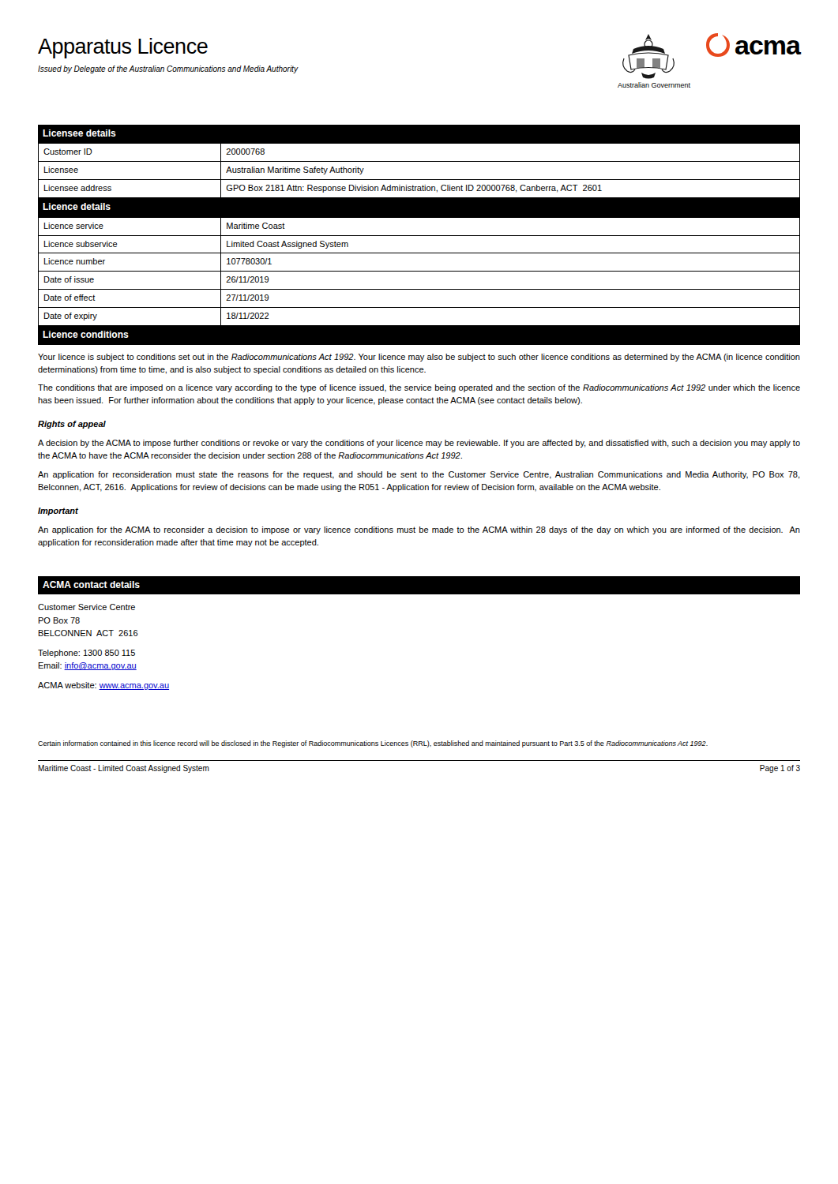Apparatus Licence
Issued by Delegate of the Australian Communications and Media Authority
Australian Government
acma
Licensee details
| Customer ID | 20000768 |
| Licensee | Australian Maritime Safety Authority |
| Licensee address | GPO Box 2181 Attn: Response Division Administration, Client ID 20000768, Canberra, ACT 2601 |
Licence details
| Licence service | Maritime Coast |
| Licence subservice | Limited Coast Assigned System |
| Licence number | 10778030/1 |
| Date of issue | 26/11/2019 |
| Date of effect | 27/11/2019 |
| Date of expiry | 18/11/2022 |
Licence conditions
Your licence is subject to conditions set out in the Radiocommunications Act 1992. Your licence may also be subject to such other licence conditions as determined by the ACMA (in licence condition determinations) from time to time, and is also subject to special conditions as detailed on this licence.
The conditions that are imposed on a licence vary according to the type of licence issued, the service being operated and the section of the Radiocommunications Act 1992 under which the licence has been issued. For further information about the conditions that apply to your licence, please contact the ACMA (see contact details below).
Rights of appeal
A decision by the ACMA to impose further conditions or revoke or vary the conditions of your licence may be reviewable. If you are affected by, and dissatisfied with, such a decision you may apply to the ACMA to have the ACMA reconsider the decision under section 288 of the Radiocommunications Act 1992.
An application for reconsideration must state the reasons for the request, and should be sent to the Customer Service Centre, Australian Communications and Media Authority, PO Box 78, Belconnen, ACT, 2616. Applications for review of decisions can be made using the R051 - Application for review of Decision form, available on the ACMA website.
Important
An application for the ACMA to reconsider a decision to impose or vary licence conditions must be made to the ACMA within 28 days of the day on which you are informed of the decision. An application for reconsideration made after that time may not be accepted.
ACMA contact details
Customer Service Centre
PO Box 78
BELCONNEN ACT 2616
Telephone: 1300 850 115
Email: info@acma.gov.au
ACMA website: www.acma.gov.au
Certain information contained in this licence record will be disclosed in the Register of Radiocommunications Licences (RRL), established and maintained pursuant to Part 3.5 of the Radiocommunications Act 1992.
Maritime Coast - Limited Coast Assigned System Page 1 of 3